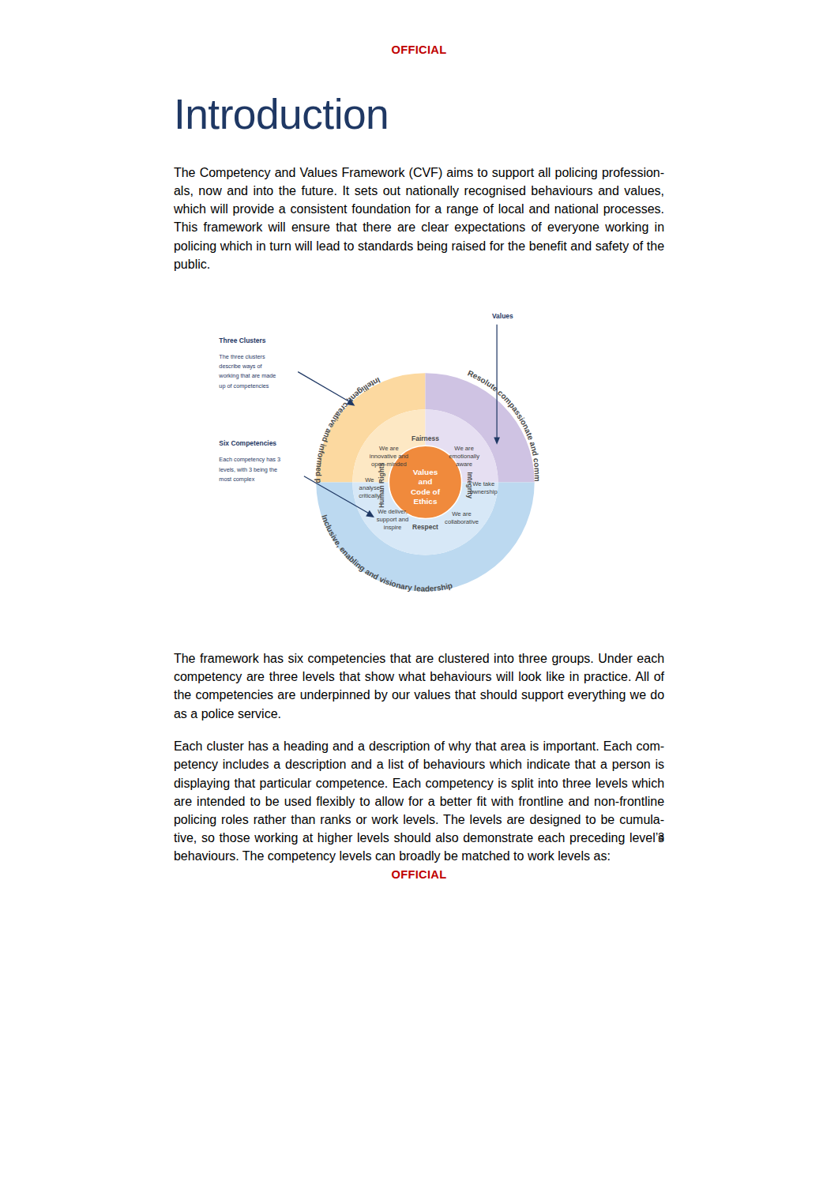OFFICIAL
Introduction
The Competency and Values Framework (CVF) aims to support all policing professionals, now and into the future. It sets out nationally recognised behaviours and values, which will provide a consistent foundation for a range of local and national processes. This framework will ensure that there are clear expectations of everyone working in policing which in turn will lead to standards being raised for the benefit and safety of the public.
Values and Code of Ethics Fairness Respect Human Rights Integrity We are innovative and open-minded We are emotionally aware We analyse critically We take ownership We deliver, support and inspire We are collaborative Intelligent, creative and informed policing Resolute compassionate and committed Inclusive, enabling and visionary leadership Values Three Clusters The three clusters describe ways of working that are made up of competencies Six Competencies Each competency has 3 levels, with 3 being the most complex
The framework has six competencies that are clustered into three groups. Under each competency are three levels that show what behaviours will look like in practice. All of the competencies are underpinned by our values that should support everything we do as a police service.
Each cluster has a heading and a description of why that area is important. Each competency includes a description and a list of behaviours which indicate that a person is displaying that particular competence. Each competency is split into three levels which are intended to be used flexibly to allow for a better fit with frontline and non-frontline policing roles rather than ranks or work levels. The levels are designed to be cumulative, so those working at higher levels should also demonstrate each preceding level’s behaviours. The competency levels can broadly be matched to work levels as:
3
OFFICIAL